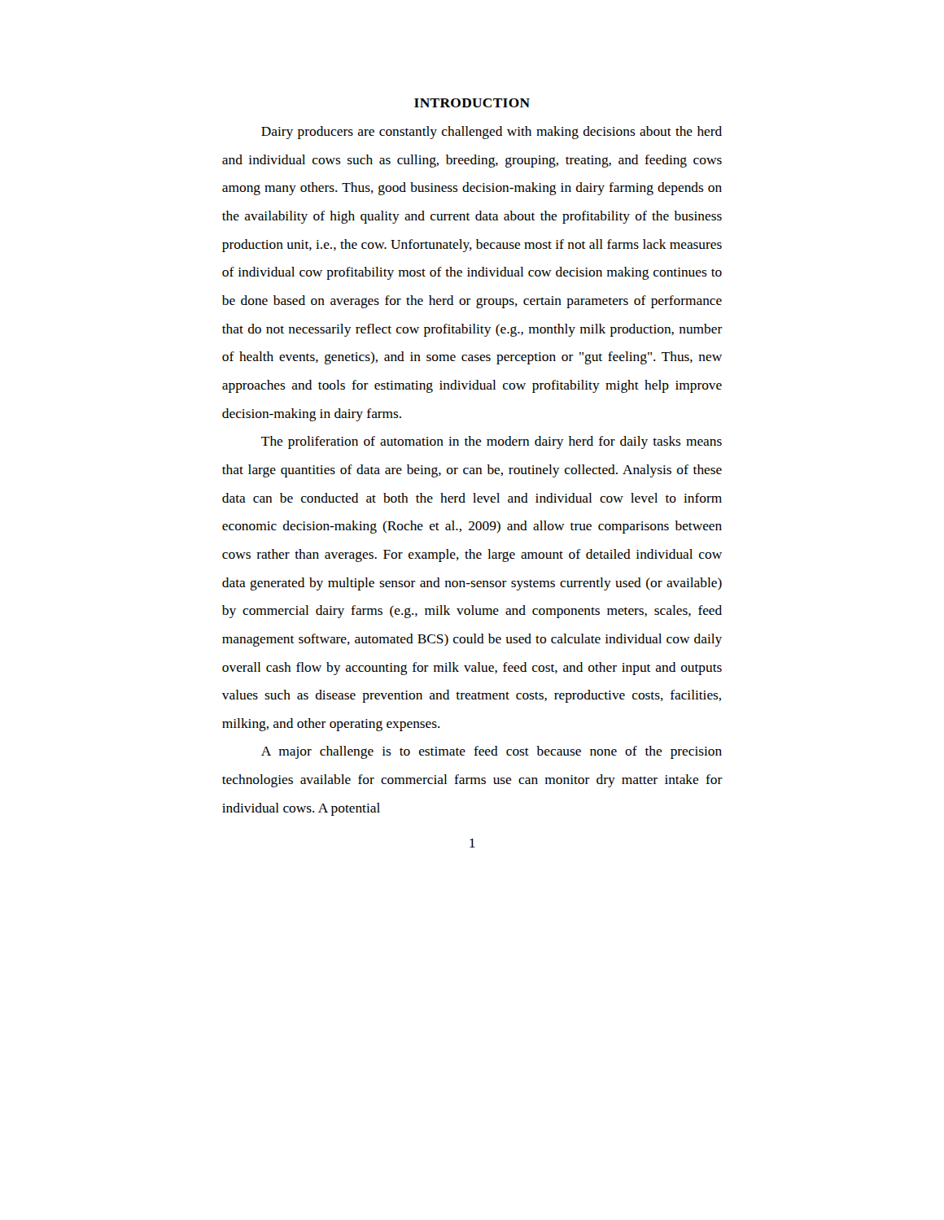INTRODUCTION
Dairy producers are constantly challenged with making decisions about the herd and individual cows such as culling, breeding, grouping, treating, and feeding cows among many others. Thus, good business decision-making in dairy farming depends on the availability of high quality and current data about the profitability of the business production unit, i.e., the cow. Unfortunately, because most if not all farms lack measures of individual cow profitability most of the individual cow decision making continues to be done based on averages for the herd or groups, certain parameters of performance that do not necessarily reflect cow profitability (e.g., monthly milk production, number of health events, genetics), and in some cases perception or "gut feeling". Thus, new approaches and tools for estimating individual cow profitability might help improve decision-making in dairy farms.
The proliferation of automation in the modern dairy herd for daily tasks means that large quantities of data are being, or can be, routinely collected. Analysis of these data can be conducted at both the herd level and individual cow level to inform economic decision-making (Roche et al., 2009) and allow true comparisons between cows rather than averages. For example, the large amount of detailed individual cow data generated by multiple sensor and non-sensor systems currently used (or available) by commercial dairy farms (e.g., milk volume and components meters, scales, feed management software, automated BCS) could be used to calculate individual cow daily overall cash flow by accounting for milk value, feed cost, and other input and outputs values such as disease prevention and treatment costs, reproductive costs, facilities, milking, and other operating expenses.
A major challenge is to estimate feed cost because none of the precision technologies available for commercial farms use can monitor dry matter intake for individual cows. A potential
1